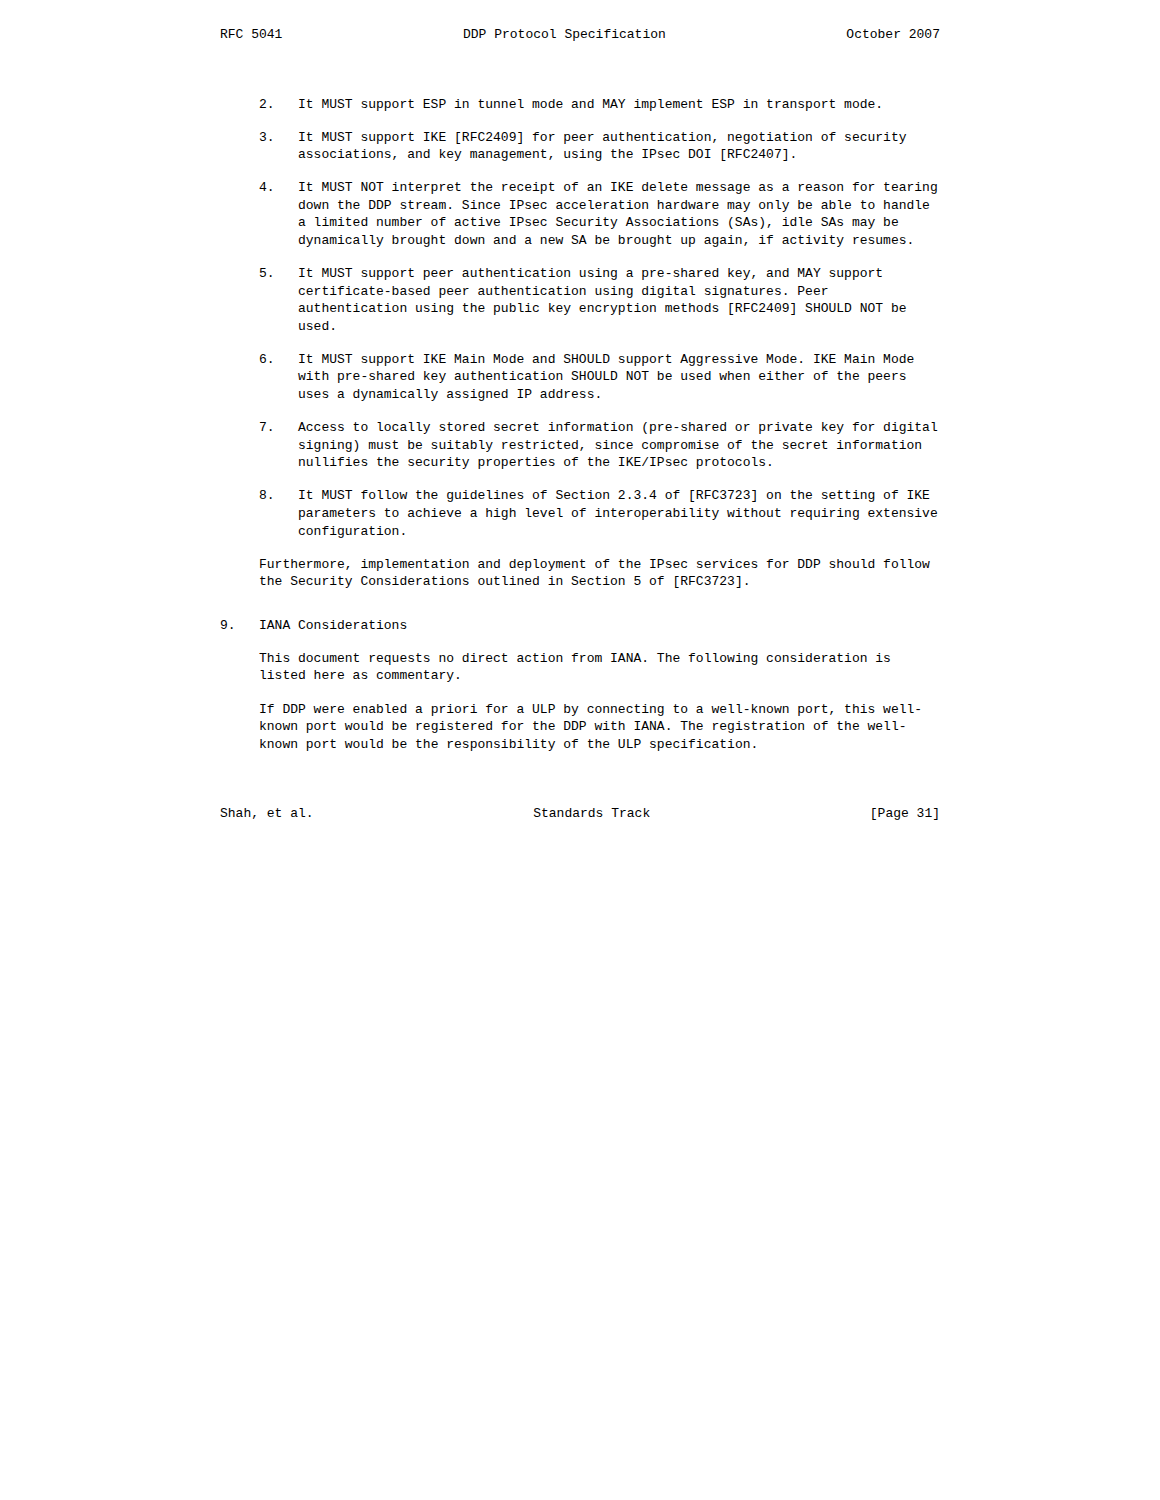RFC 5041 DDP Protocol Specification October 2007
2. It MUST support ESP in tunnel mode and MAY implement ESP in transport mode.
3. It MUST support IKE [RFC2409] for peer authentication, negotiation of security associations, and key management, using the IPsec DOI [RFC2407].
4. It MUST NOT interpret the receipt of an IKE delete message as a reason for tearing down the DDP stream. Since IPsec acceleration hardware may only be able to handle a limited number of active IPsec Security Associations (SAs), idle SAs may be dynamically brought down and a new SA be brought up again, if activity resumes.
5. It MUST support peer authentication using a pre-shared key, and MAY support certificate-based peer authentication using digital signatures. Peer authentication using the public key encryption methods [RFC2409] SHOULD NOT be used.
6. It MUST support IKE Main Mode and SHOULD support Aggressive Mode. IKE Main Mode with pre-shared key authentication SHOULD NOT be used when either of the peers uses a dynamically assigned IP address.
7. Access to locally stored secret information (pre-shared or private key for digital signing) must be suitably restricted, since compromise of the secret information nullifies the security properties of the IKE/IPsec protocols.
8. It MUST follow the guidelines of Section 2.3.4 of [RFC3723] on the setting of IKE parameters to achieve a high level of interoperability without requiring extensive configuration.
Furthermore, implementation and deployment of the IPsec services for DDP should follow the Security Considerations outlined in Section 5 of [RFC3723].
9. IANA Considerations
This document requests no direct action from IANA. The following consideration is listed here as commentary.
If DDP were enabled a priori for a ULP by connecting to a well-known port, this well-known port would be registered for the DDP with IANA. The registration of the well-known port would be the responsibility of the ULP specification.
Shah, et al. Standards Track [Page 31]